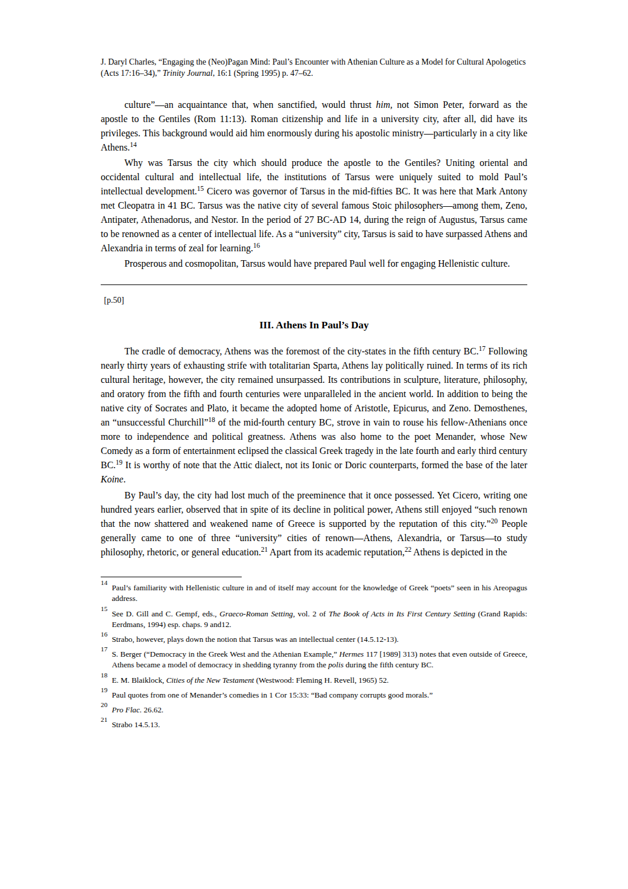J. Daryl Charles, “Engaging the (Neo)Pagan Mind: Paul’s Encounter with Athenian Culture as a Model for Cultural Apologetics (Acts 17:16–34),” Trinity Journal, 16:1 (Spring 1995) p. 47–62.
culture”—an acquaintance that, when sanctified, would thrust him, not Simon Peter, forward as the apostle to the Gentiles (Rom 11:13). Roman citizenship and life in a university city, after all, did have its privileges. This background would aid him enormously during his apostolic ministry—particularly in a city like Athens.14
Why was Tarsus the city which should produce the apostle to the Gentiles? Uniting oriental and occidental cultural and intellectual life, the institutions of Tarsus were uniquely suited to mold Paul’s intellectual development.15 Cicero was governor of Tarsus in the mid-fifties BC. It was here that Mark Antony met Cleopatra in 41 BC. Tarsus was the native city of several famous Stoic philosophers—among them, Zeno, Antipater, Athenadorus, and Nestor. In the period of 27 BC-AD 14, during the reign of Augustus, Tarsus came to be renowned as a center of intellectual life. As a “university” city, Tarsus is said to have surpassed Athens and Alexandria in terms of zeal for learning.16
Prosperous and cosmopolitan, Tarsus would have prepared Paul well for engaging Hellenistic culture.
[p.50]
III. Athens In Paul’s Day
The cradle of democracy, Athens was the foremost of the city-states in the fifth century BC.17 Following nearly thirty years of exhausting strife with totalitarian Sparta, Athens lay politically ruined. In terms of its rich cultural heritage, however, the city remained unsurpassed. Its contributions in sculpture, literature, philosophy, and oratory from the fifth and fourth centuries were unparalleled in the ancient world. In addition to being the native city of Socrates and Plato, it became the adopted home of Aristotle, Epicurus, and Zeno. Demosthenes, an “unsuccessful Churchill”18 of the mid-fourth century BC, strove in vain to rouse his fellow-Athenians once more to independence and political greatness. Athens was also home to the poet Menander, whose New Comedy as a form of entertainment eclipsed the classical Greek tragedy in the late fourth and early third century BC.19 It is worthy of note that the Attic dialect, not its Ionic or Doric counterparts, formed the base of the later Koine.
By Paul’s day, the city had lost much of the preeminence that it once possessed. Yet Cicero, writing one hundred years earlier, observed that in spite of its decline in political power, Athens still enjoyed “such renown that the now shattered and weakened name of Greece is supported by the reputation of this city.”20 People generally came to one of three “university” cities of renown—Athens, Alexandria, or Tarsus—to study philosophy, rhetoric, or general education.21 Apart from its academic reputation,22 Athens is depicted in the
14 Paul’s familiarity with Hellenistic culture in and of itself may account for the knowledge of Greek “poets” seen in his Areopagus address.
15 See D. Gill and C. Gempf, eds., Graeco-Roman Setting, vol. 2 of The Book of Acts in Its First Century Setting (Grand Rapids: Eerdmans, 1994) esp. chaps. 9 and12.
16 Strabo, however, plays down the notion that Tarsus was an intellectual center (14.5.12-13).
17 S. Berger (“Democracy in the Greek West and the Athenian Example,” Hermes 117 [1989] 313) notes that even outside of Greece, Athens became a model of democracy in shedding tyranny from the polis during the fifth century BC.
18 E. M. Blaiklock, Cities of the New Testament (Westwood: Fleming H. Revell, 1965) 52.
19 Paul quotes from one of Menander’s comedies in 1 Cor 15:33: “Bad company corrupts good morals.”
20 Pro Flac. 26.62.
21 Strabo 14.5.13.